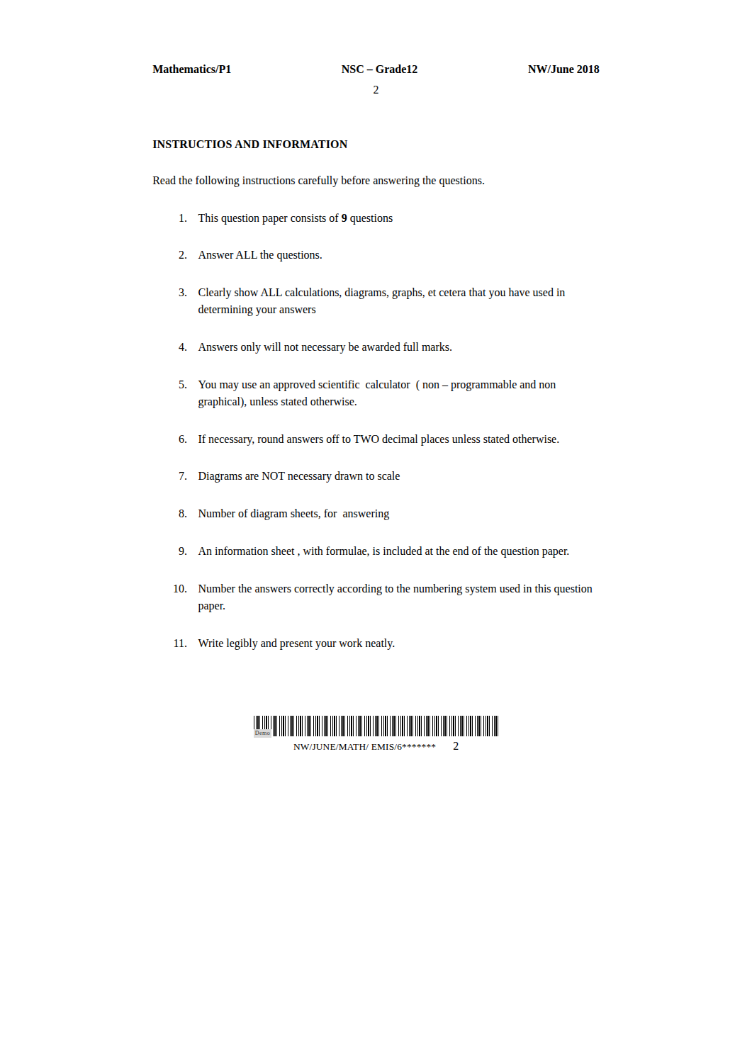Mathematics/P1
NSC – Grade12
NW/June 2018
2
INSTRUCTIOS AND INFORMATION
Read the following instructions carefully before answering the questions.
This question paper consists of 9 questions
Answer ALL the questions.
Clearly show ALL calculations, diagrams, graphs, et cetera that you have used in determining your answers
Answers only will not necessary be awarded full marks.
You may use an approved scientific calculator ( non – programmable and non graphical), unless stated otherwise.
If necessary, round answers off to TWO decimal places unless stated otherwise.
Diagrams are NOT necessary drawn to scale
Number of diagram sheets, for answering
An information sheet , with formulae, is included at the end of the question paper.
Number the answers correctly according to the numbering system used in this question paper.
Write legibly and present your work neatly.
Demo
NW/JUNE/MATH/ EMIS/6******* 2